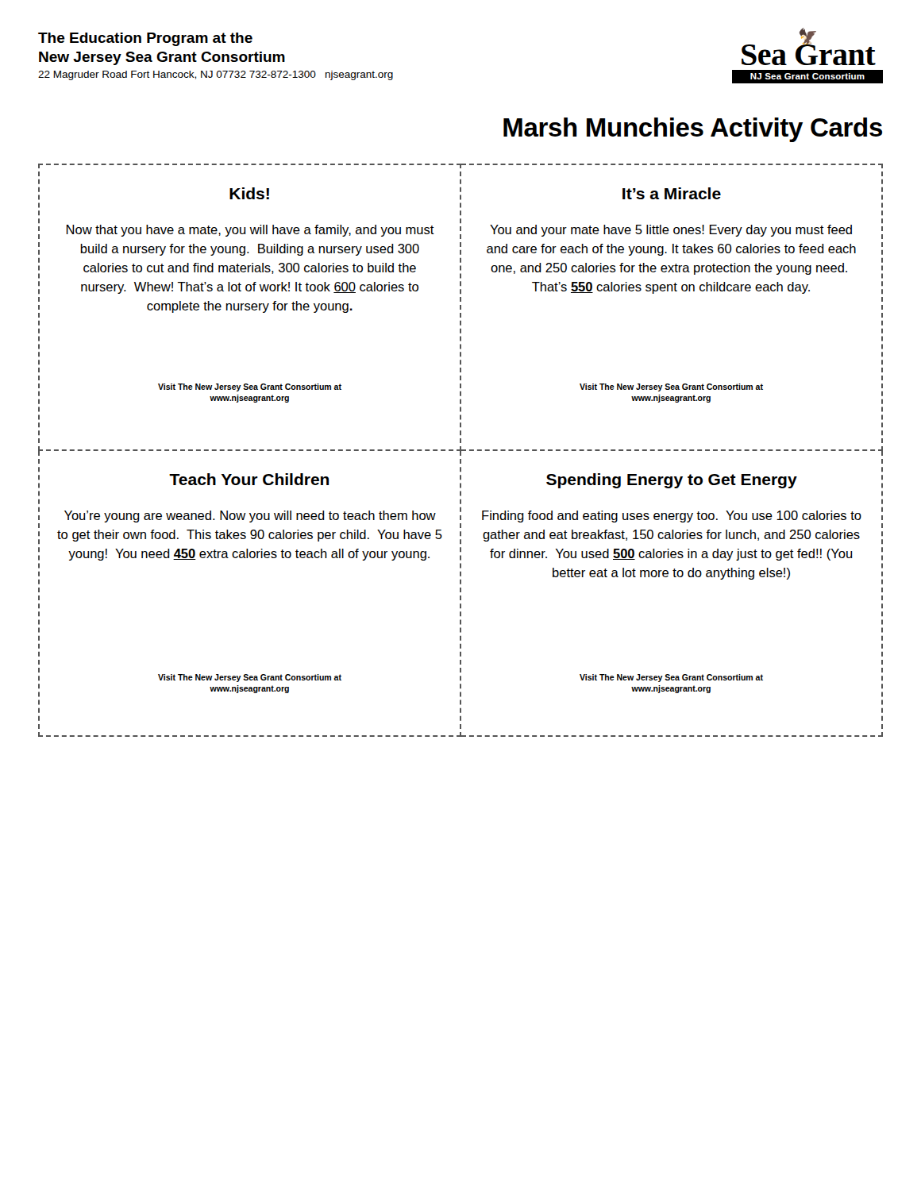The Education Program at the
New Jersey Sea Grant Consortium
22 Magruder Road Fort Hancock, NJ 07732 732-872-1300 njseagrant.org
🦅
Sea Grant
NJ Sea Grant Consortium
Marsh Munchies Activity Cards
| Kids! Now that you have a mate, you will have a family, and you must build a nursery for the young. Building a nursery used 300 calories to cut and find materials, 300 calories to build the nursery. Whew! That’s a lot of work! It took 600 calories to complete the nursery for the young . Visit The New Jersey Sea Grant Consortium at www.njseagrant.org | It’s a Miracle You and your mate have 5 little ones! Every day you must feed and care for each of the young. It takes 60 calories to feed each one, and 250 calories for the extra protection the young need. That’s 550 calories spent on childcare each day. Visit The New Jersey Sea Grant Consortium at www.njseagrant.org |
| Teach Your Children You’re young are weaned. Now you will need to teach them how to get their own food. This takes 90 calories per child. You have 5 young! You need 450 extra calories to teach all of your young. Visit The New Jersey Sea Grant Consortium at www.njseagrant.org | Spending Energy to Get Energy Finding food and eating uses energy too. You use 100 calories to gather and eat breakfast, 150 calories for lunch, and 250 calories for dinner. You used 500 calories in a day just to get fed!! (You better eat a lot more to do anything else!) Visit The New Jersey Sea Grant Consortium at www.njseagrant.org |